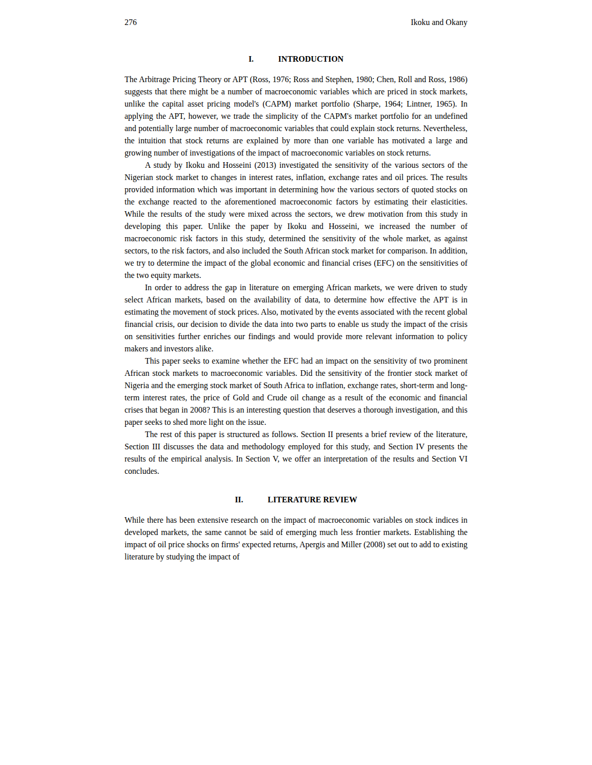276 Ikoku and Okany
I. INTRODUCTION
The Arbitrage Pricing Theory or APT (Ross, 1976; Ross and Stephen, 1980; Chen, Roll and Ross, 1986) suggests that there might be a number of macroeconomic variables which are priced in stock markets, unlike the capital asset pricing model's (CAPM) market portfolio (Sharpe, 1964; Lintner, 1965). In applying the APT, however, we trade the simplicity of the CAPM's market portfolio for an undefined and potentially large number of macroeconomic variables that could explain stock returns. Nevertheless, the intuition that stock returns are explained by more than one variable has motivated a large and growing number of investigations of the impact of macroeconomic variables on stock returns.
A study by Ikoku and Hosseini (2013) investigated the sensitivity of the various sectors of the Nigerian stock market to changes in interest rates, inflation, exchange rates and oil prices. The results provided information which was important in determining how the various sectors of quoted stocks on the exchange reacted to the aforementioned macroeconomic factors by estimating their elasticities. While the results of the study were mixed across the sectors, we drew motivation from this study in developing this paper. Unlike the paper by Ikoku and Hosseini, we increased the number of macroeconomic risk factors in this study, determined the sensitivity of the whole market, as against sectors, to the risk factors, and also included the South African stock market for comparison. In addition, we try to determine the impact of the global economic and financial crises (EFC) on the sensitivities of the two equity markets.
In order to address the gap in literature on emerging African markets, we were driven to study select African markets, based on the availability of data, to determine how effective the APT is in estimating the movement of stock prices. Also, motivated by the events associated with the recent global financial crisis, our decision to divide the data into two parts to enable us study the impact of the crisis on sensitivities further enriches our findings and would provide more relevant information to policy makers and investors alike.
This paper seeks to examine whether the EFC had an impact on the sensitivity of two prominent African stock markets to macroeconomic variables. Did the sensitivity of the frontier stock market of Nigeria and the emerging stock market of South Africa to inflation, exchange rates, short-term and long-term interest rates, the price of Gold and Crude oil change as a result of the economic and financial crises that began in 2008? This is an interesting question that deserves a thorough investigation, and this paper seeks to shed more light on the issue.
The rest of this paper is structured as follows. Section II presents a brief review of the literature, Section III discusses the data and methodology employed for this study, and Section IV presents the results of the empirical analysis. In Section V, we offer an interpretation of the results and Section VI concludes.
II. LITERATURE REVIEW
While there has been extensive research on the impact of macroeconomic variables on stock indices in developed markets, the same cannot be said of emerging much less frontier markets. Establishing the impact of oil price shocks on firms' expected returns, Apergis and Miller (2008) set out to add to existing literature by studying the impact of